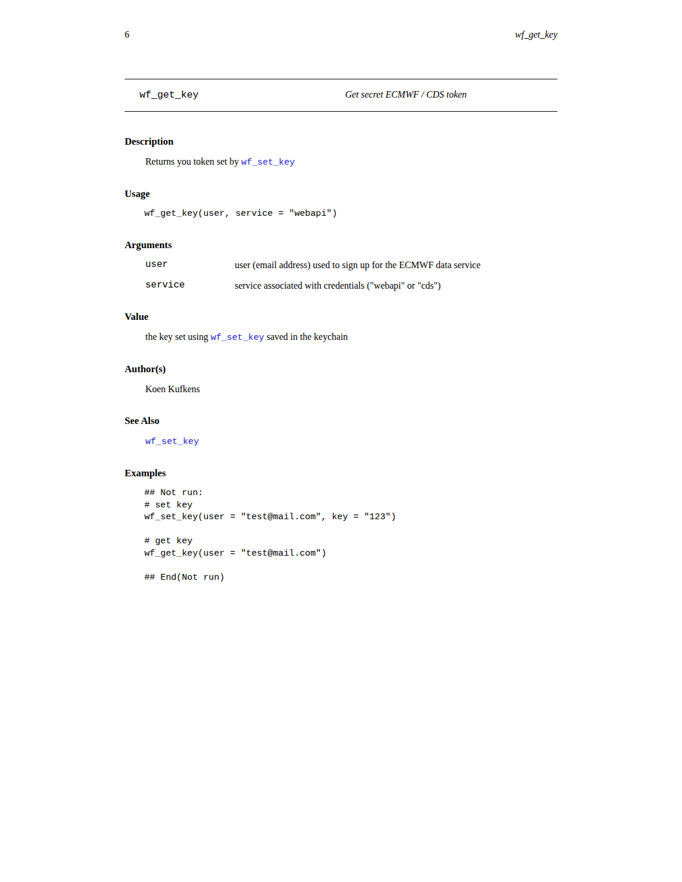6 wf_get_key
| wf_get_key | Get secret ECMWF / CDS token |
Description
Returns you token set by wf_set_key
Usage
wf_get_key(user, service = "webapi")
Arguments
user
user (email address) used to sign up for the ECMWF data service
service
service associated with credentials ("webapi" or "cds")
Value
the key set using wf_set_key saved in the keychain
Author(s)
Koen Kufkens
See Also
wf_set_key
Examples
## Not run:
# set key
wf_set_key(user = "test@mail.com", key = "123")

# get key
wf_get_key(user = "test@mail.com")

## End(Not run)